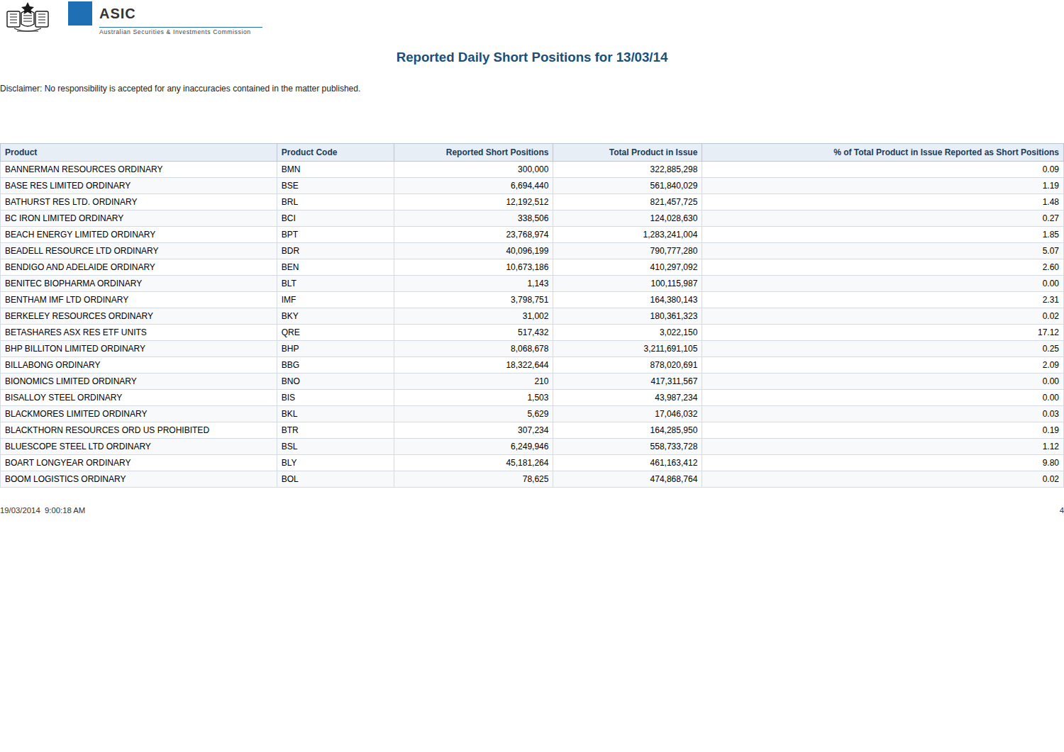ASIC
Australian Securities & Investments Commission
Reported Daily Short Positions for 13/03/14
Disclaimer: No responsibility is accepted for any inaccuracies contained in the matter published.
| Product | Product Code | Reported Short Positions | Total Product in Issue | % of Total Product in Issue Reported as Short Positions |
| --- | --- | --- | --- | --- |
| BANNERMAN RESOURCES ORDINARY | BMN | 300,000 | 322,885,298 | 0.09 |
| BASE RES LIMITED ORDINARY | BSE | 6,694,440 | 561,840,029 | 1.19 |
| BATHURST RES LTD. ORDINARY | BRL | 12,192,512 | 821,457,725 | 1.48 |
| BC IRON LIMITED ORDINARY | BCI | 338,506 | 124,028,630 | 0.27 |
| BEACH ENERGY LIMITED ORDINARY | BPT | 23,768,974 | 1,283,241,004 | 1.85 |
| BEADELL RESOURCE LTD ORDINARY | BDR | 40,096,199 | 790,777,280 | 5.07 |
| BENDIGO AND ADELAIDE ORDINARY | BEN | 10,673,186 | 410,297,092 | 2.60 |
| BENITEC BIOPHARMA ORDINARY | BLT | 1,143 | 100,115,987 | 0.00 |
| BENTHAM IMF LTD ORDINARY | IMF | 3,798,751 | 164,380,143 | 2.31 |
| BERKELEY RESOURCES ORDINARY | BKY | 31,002 | 180,361,323 | 0.02 |
| BETASHARES ASX RES ETF UNITS | QRE | 517,432 | 3,022,150 | 17.12 |
| BHP BILLITON LIMITED ORDINARY | BHP | 8,068,678 | 3,211,691,105 | 0.25 |
| BILLABONG ORDINARY | BBG | 18,322,644 | 878,020,691 | 2.09 |
| BIONOMICS LIMITED ORDINARY | BNO | 210 | 417,311,567 | 0.00 |
| BISALLOY STEEL ORDINARY | BIS | 1,503 | 43,987,234 | 0.00 |
| BLACKMORES LIMITED ORDINARY | BKL | 5,629 | 17,046,032 | 0.03 |
| BLACKTHORN RESOURCES ORD US PROHIBITED | BTR | 307,234 | 164,285,950 | 0.19 |
| BLUESCOPE STEEL LTD ORDINARY | BSL | 6,249,946 | 558,733,728 | 1.12 |
| BOART LONGYEAR ORDINARY | BLY | 45,181,264 | 461,163,412 | 9.80 |
| BOOM LOGISTICS ORDINARY | BOL | 78,625 | 474,868,764 | 0.02 |
19/03/2014 9:00:18 AM
4